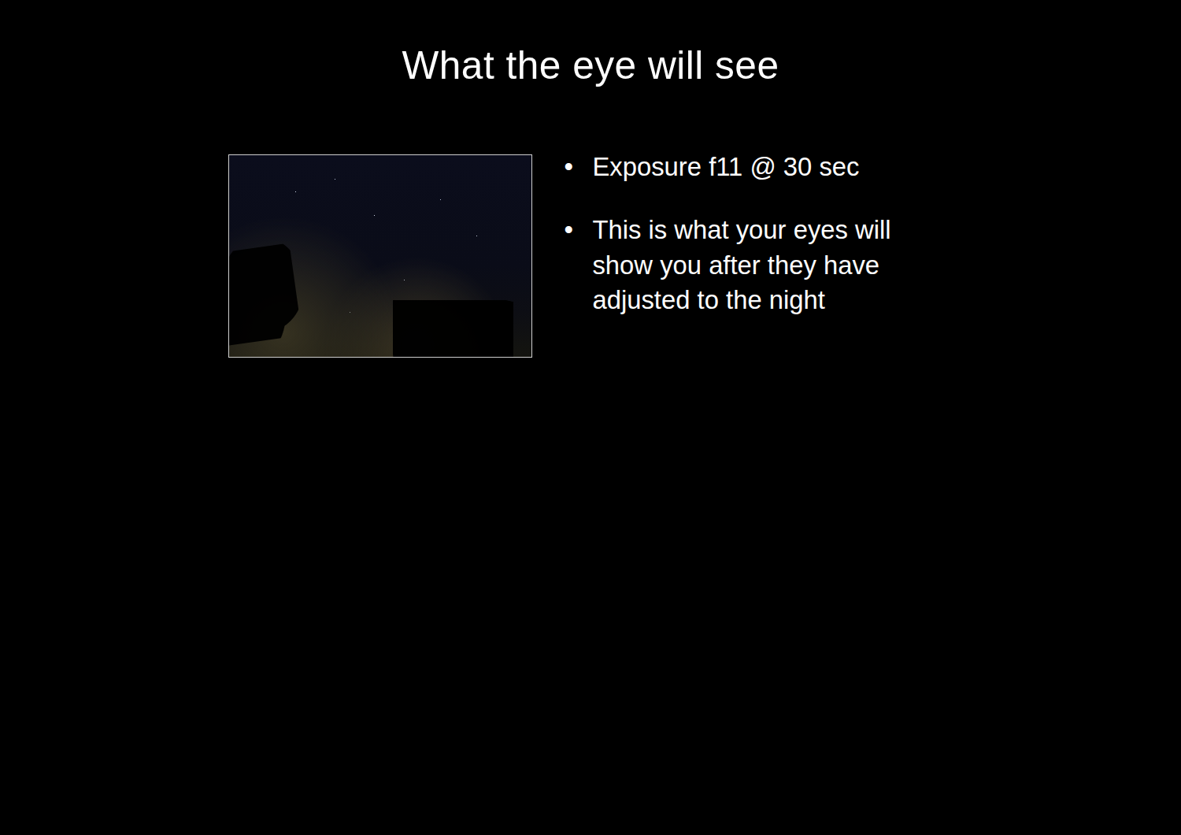What the eye will see
Exposure f11 @ 30 sec
This is what your eyes will show you after they have adjusted to the night